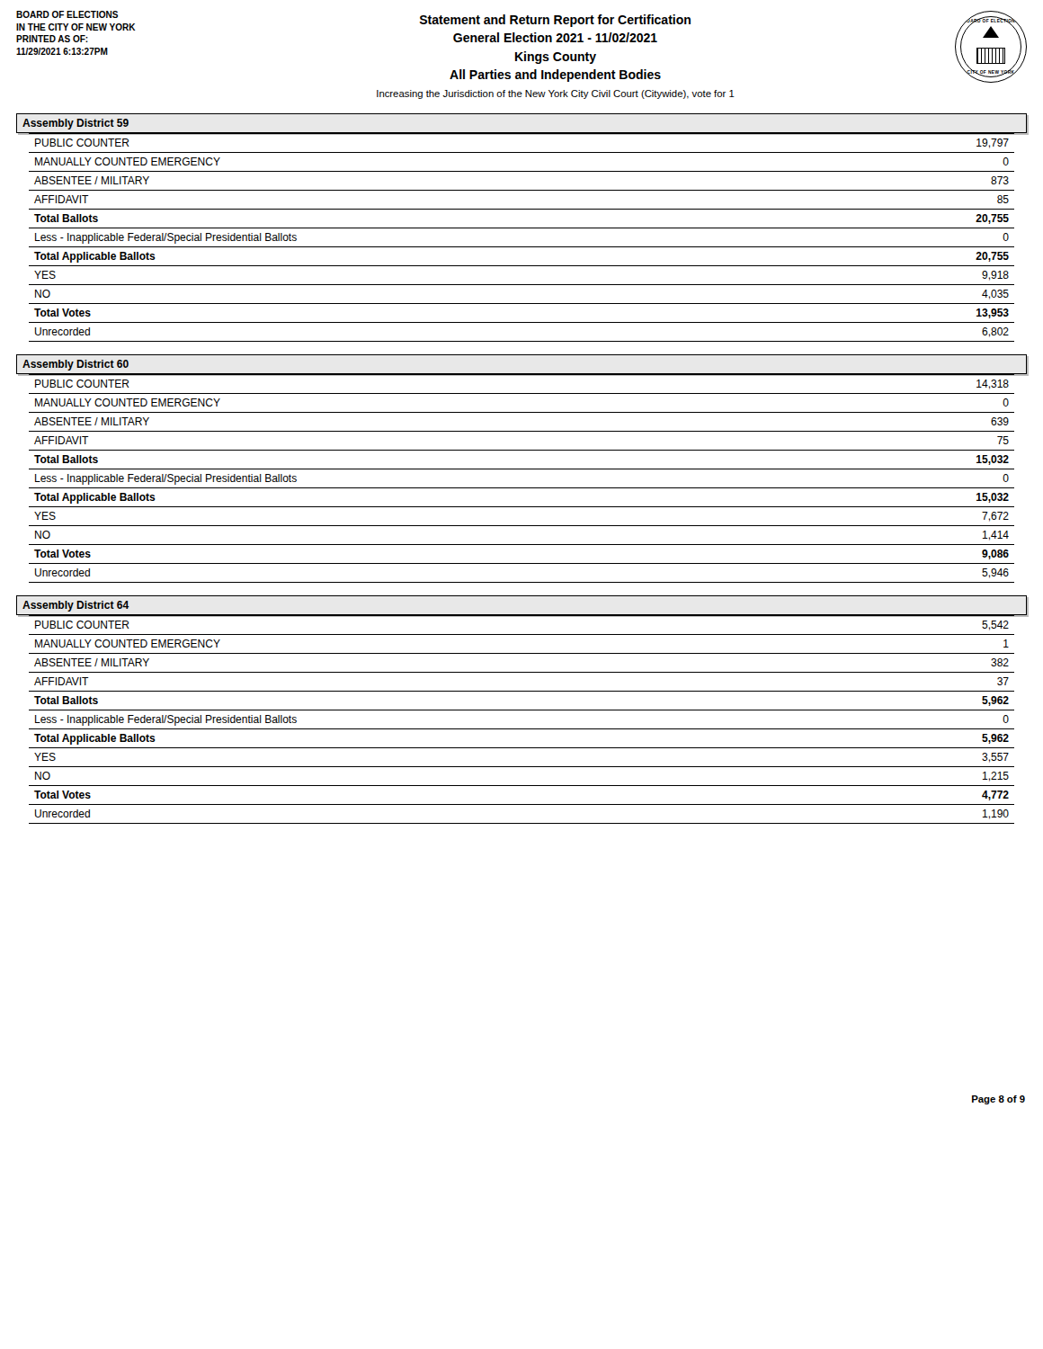BOARD OF ELECTIONS
IN THE CITY OF NEW YORK
PRINTED AS OF:
11/29/2021 6:13:27PM
Statement and Return Report for Certification
General Election 2021 - 11/02/2021
Kings County
All Parties and Independent Bodies
Increasing the Jurisdiction of the New York City Civil Court (Citywide), vote for 1
BOARD OF ELECTIONS
CITY OF NEW YORK
Assembly District 59
| PUBLIC COUNTER | 19,797 |
| MANUALLY COUNTED EMERGENCY | 0 |
| ABSENTEE / MILITARY | 873 |
| AFFIDAVIT | 85 |
| Total Ballots | 20,755 |
| Less - Inapplicable Federal/Special Presidential Ballots | 0 |
| Total Applicable Ballots | 20,755 |
| YES | 9,918 |
| NO | 4,035 |
| Total Votes | 13,953 |
| Unrecorded | 6,802 |
Assembly District 60
| PUBLIC COUNTER | 14,318 |
| MANUALLY COUNTED EMERGENCY | 0 |
| ABSENTEE / MILITARY | 639 |
| AFFIDAVIT | 75 |
| Total Ballots | 15,032 |
| Less - Inapplicable Federal/Special Presidential Ballots | 0 |
| Total Applicable Ballots | 15,032 |
| YES | 7,672 |
| NO | 1,414 |
| Total Votes | 9,086 |
| Unrecorded | 5,946 |
Assembly District 64
| PUBLIC COUNTER | 5,542 |
| MANUALLY COUNTED EMERGENCY | 1 |
| ABSENTEE / MILITARY | 382 |
| AFFIDAVIT | 37 |
| Total Ballots | 5,962 |
| Less - Inapplicable Federal/Special Presidential Ballots | 0 |
| Total Applicable Ballots | 5,962 |
| YES | 3,557 |
| NO | 1,215 |
| Total Votes | 4,772 |
| Unrecorded | 1,190 |
Page 8 of 9